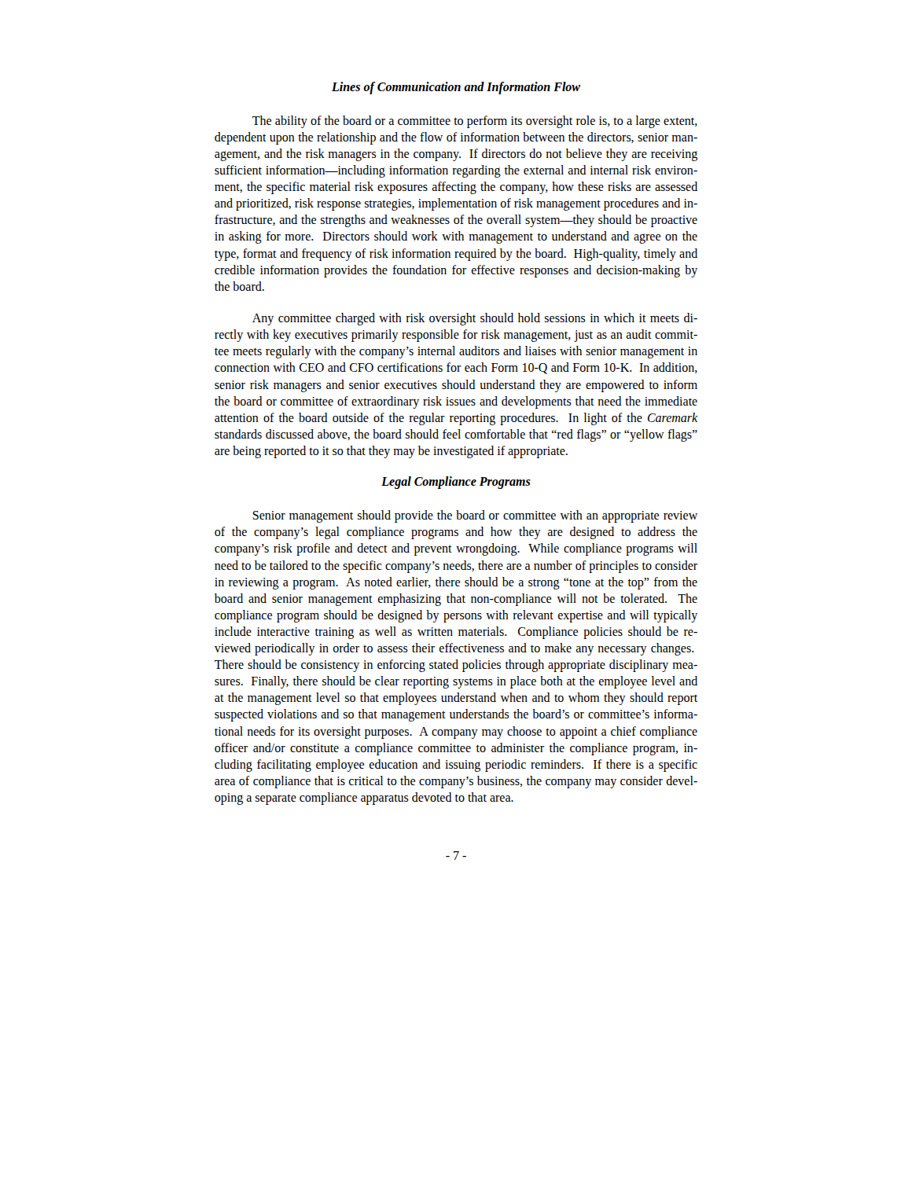Lines of Communication and Information Flow
The ability of the board or a committee to perform its oversight role is, to a large extent, dependent upon the relationship and the flow of information between the directors, senior management, and the risk managers in the company. If directors do not believe they are receiving sufficient information—including information regarding the external and internal risk environment, the specific material risk exposures affecting the company, how these risks are assessed and prioritized, risk response strategies, implementation of risk management procedures and infrastructure, and the strengths and weaknesses of the overall system—they should be proactive in asking for more. Directors should work with management to understand and agree on the type, format and frequency of risk information required by the board. High-quality, timely and credible information provides the foundation for effective responses and decision-making by the board.
Any committee charged with risk oversight should hold sessions in which it meets directly with key executives primarily responsible for risk management, just as an audit committee meets regularly with the company’s internal auditors and liaises with senior management in connection with CEO and CFO certifications for each Form 10-Q and Form 10-K. In addition, senior risk managers and senior executives should understand they are empowered to inform the board or committee of extraordinary risk issues and developments that need the immediate attention of the board outside of the regular reporting procedures. In light of the Caremark standards discussed above, the board should feel comfortable that “red flags” or “yellow flags” are being reported to it so that they may be investigated if appropriate.
Legal Compliance Programs
Senior management should provide the board or committee with an appropriate review of the company’s legal compliance programs and how they are designed to address the company’s risk profile and detect and prevent wrongdoing. While compliance programs will need to be tailored to the specific company’s needs, there are a number of principles to consider in reviewing a program. As noted earlier, there should be a strong “tone at the top” from the board and senior management emphasizing that non-compliance will not be tolerated. The compliance program should be designed by persons with relevant expertise and will typically include interactive training as well as written materials. Compliance policies should be reviewed periodically in order to assess their effectiveness and to make any necessary changes. There should be consistency in enforcing stated policies through appropriate disciplinary measures. Finally, there should be clear reporting systems in place both at the employee level and at the management level so that employees understand when and to whom they should report suspected violations and so that management understands the board’s or committee’s informational needs for its oversight purposes. A company may choose to appoint a chief compliance officer and/or constitute a compliance committee to administer the compliance program, including facilitating employee education and issuing periodic reminders. If there is a specific area of compliance that is critical to the company’s business, the company may consider developing a separate compliance apparatus devoted to that area.
- 7 -